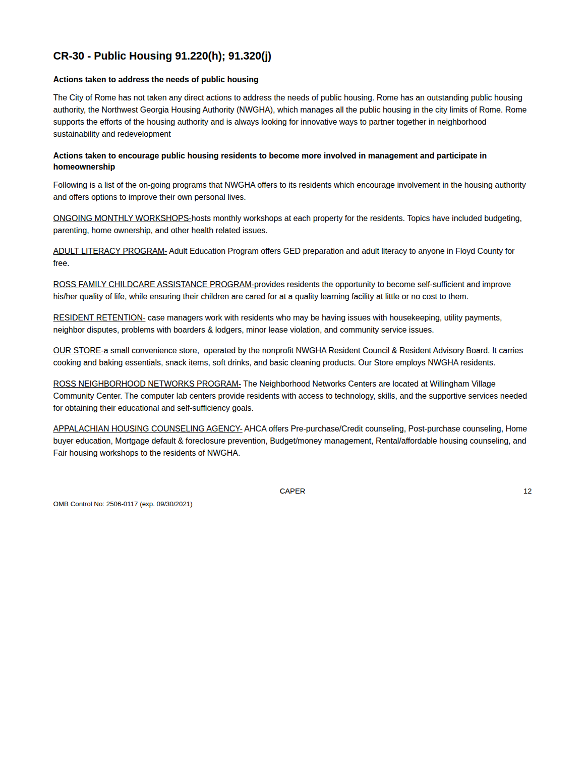CR-30 - Public Housing 91.220(h); 91.320(j)
Actions taken to address the needs of public housing
The City of Rome has not taken any direct actions to address the needs of public housing. Rome has an outstanding public housing authority, the Northwest Georgia Housing Authority (NWGHA), which manages all the public housing in the city limits of Rome. Rome supports the efforts of the housing authority and is always looking for innovative ways to partner together in neighborhood sustainability and redevelopment
Actions taken to encourage public housing residents to become more involved in management and participate in homeownership
Following is a list of the on-going programs that NWGHA offers to its residents which encourage involvement in the housing authority and offers options to improve their own personal lives.
ONGOING MONTHLY WORKSHOPS-hosts monthly workshops at each property for the residents. Topics have included budgeting, parenting, home ownership, and other health related issues.
ADULT LITERACY PROGRAM- Adult Education Program offers GED preparation and adult literacy to anyone in Floyd County for free.
ROSS FAMILY CHILDCARE ASSISTANCE PROGRAM-provides residents the opportunity to become self-sufficient and improve his/her quality of life, while ensuring their children are cared for at a quality learning facility at little or no cost to them.
RESIDENT RETENTION- case managers work with residents who may be having issues with housekeeping, utility payments, neighbor disputes, problems with boarders & lodgers, minor lease violation, and community service issues.
OUR STORE-a small convenience store, operated by the nonprofit NWGHA Resident Council & Resident Advisory Board. It carries cooking and baking essentials, snack items, soft drinks, and basic cleaning products. Our Store employs NWGHA residents.
ROSS NEIGHBORHOOD NETWORKS PROGRAM- The Neighborhood Networks Centers are located at Willingham Village Community Center. The computer lab centers provide residents with access to technology, skills, and the supportive services needed for obtaining their educational and self-sufficiency goals.
APPALACHIAN HOUSING COUNSELING AGENCY- AHCA offers Pre-purchase/Credit counseling, Post-purchase counseling, Home buyer education, Mortgage default & foreclosure prevention, Budget/money management, Rental/affordable housing counseling, and Fair housing workshops to the residents of NWGHA.
CAPER 12
OMB Control No: 2506-0117 (exp. 09/30/2021)